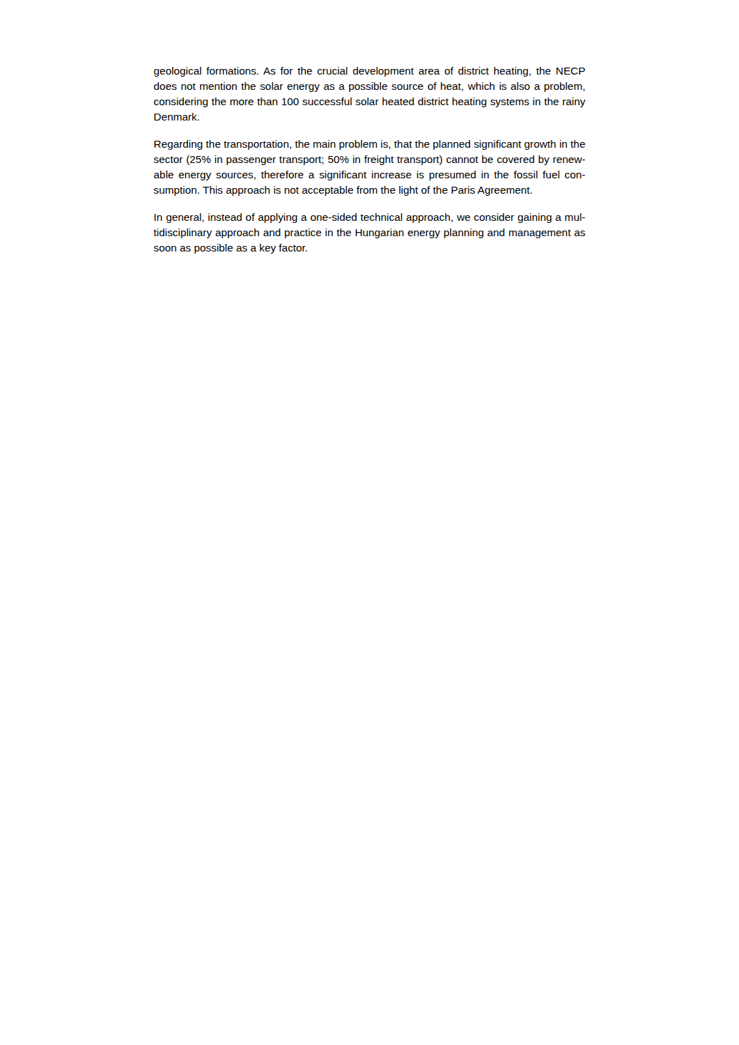geological formations. As for the crucial development area of district heating, the NECP does not mention the solar energy as a possible source of heat, which is also a problem, considering the more than 100 successful solar heated district heating systems in the rainy Denmark.
Regarding the transportation, the main problem is, that the planned significant growth in the sector (25% in passenger transport; 50% in freight transport) cannot be covered by renewable energy sources, therefore a significant increase is presumed in the fossil fuel consumption. This approach is not acceptable from the light of the Paris Agreement.
In general, instead of applying a one-sided technical approach, we consider gaining a multidisciplinary approach and practice in the Hungarian energy planning and management as soon as possible as a key factor.